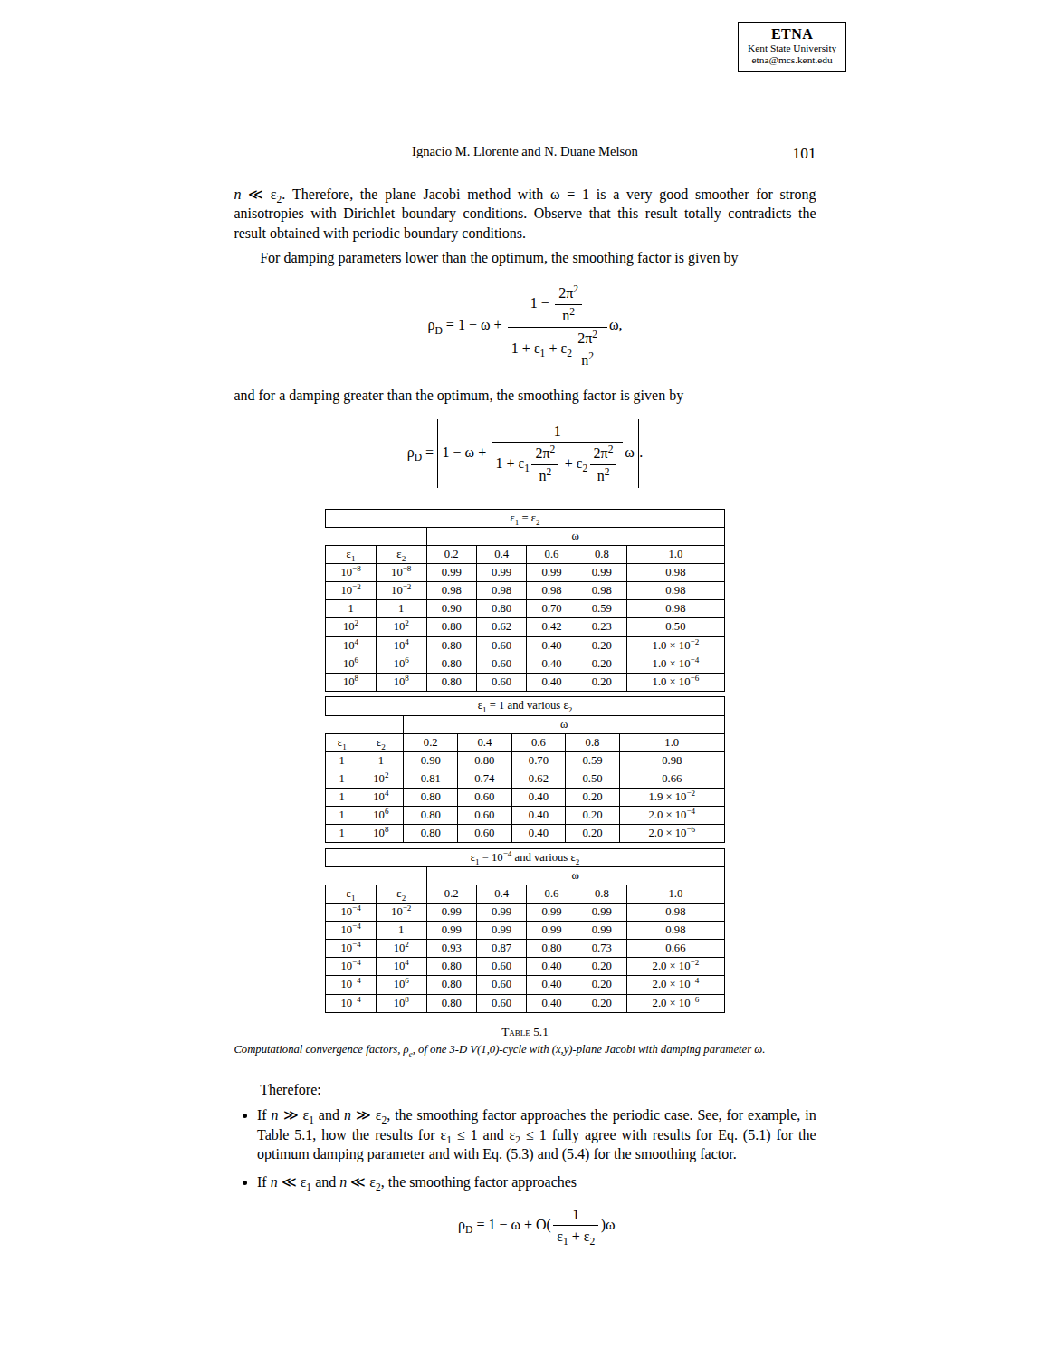ETNA
Kent State University
etna@mcs.kent.edu
Ignacio M. Llorente and N. Duane Melson
101
n ≪ ε2. Therefore, the plane Jacobi method with ω = 1 is a very good smoother for strong anisotropies with Dirichlet boundary conditions. Observe that this result totally contradicts the result obtained with periodic boundary conditions.
For damping parameters lower than the optimum, the smoothing factor is given by
ρD = 1 − ω + 1 − 2π2 n2 1 + ε1 + ε22π2 n2 ω,
and for a damping greater than the optimum, the smoothing factor is given by
ρD = 1 − ω + 1 1 + ε12π2 n2 + ε22π2 n2 ω .
| ε 1 = ε 2 |
| | | ω |
| ε 1 | ε 2 | 0.2 | 0.4 | 0.6 | 0.8 | 1.0 |
| 10 −8 | 10 −8 | 0.99 | 0.99 | 0.99 | 0.99 | 0.98 |
| 10 −2 | 10 −2 | 0.98 | 0.98 | 0.98 | 0.98 | 0.98 |
| 1 | 1 | 0.90 | 0.80 | 0.70 | 0.59 | 0.98 |
| 10 2 | 10 2 | 0.80 | 0.62 | 0.42 | 0.23 | 0.50 |
| 10 4 | 10 4 | 0.80 | 0.60 | 0.40 | 0.20 | 1.0 × 10 −2 |
| 10 6 | 10 6 | 0.80 | 0.60 | 0.40 | 0.20 | 1.0 × 10 −4 |
| 10 8 | 10 8 | 0.80 | 0.60 | 0.40 | 0.20 | 1.0 × 10 −6 |
| ε 1 = 1 and various ε 2 |
| | | ω |
| ε 1 | ε 2 | 0.2 | 0.4 | 0.6 | 0.8 | 1.0 |
| 1 | 1 | 0.90 | 0.80 | 0.70 | 0.59 | 0.98 |
| 1 | 10 2 | 0.81 | 0.74 | 0.62 | 0.50 | 0.66 |
| 1 | 10 4 | 0.80 | 0.60 | 0.40 | 0.20 | 1.9 × 10 −2 |
| 1 | 10 6 | 0.80 | 0.60 | 0.40 | 0.20 | 2.0 × 10 −4 |
| 1 | 10 8 | 0.80 | 0.60 | 0.40 | 0.20 | 2.0 × 10 −6 |
| ε 1 = 10 −4 and various ε 2 |
| | | ω |
| ε 1 | ε 2 | 0.2 | 0.4 | 0.6 | 0.8 | 1.0 |
| 10 −4 | 10 −2 | 0.99 | 0.99 | 0.99 | 0.99 | 0.98 |
| 10 −4 | 1 | 0.99 | 0.99 | 0.99 | 0.99 | 0.98 |
| 10 −4 | 10 2 | 0.93 | 0.87 | 0.80 | 0.73 | 0.66 |
| 10 −4 | 10 4 | 0.80 | 0.60 | 0.40 | 0.20 | 2.0 × 10 −2 |
| 10 −4 | 10 6 | 0.80 | 0.60 | 0.40 | 0.20 | 2.0 × 10 −4 |
| 10 −4 | 10 8 | 0.80 | 0.60 | 0.40 | 0.20 | 2.0 × 10 −6 |
Table 5.1
Computational convergence factors, ρe, of one 3-D V(1,0)-cycle with (x,y)-plane Jacobi with damping parameter ω.
Therefore:
If n ≫ ε1 and n ≫ ε2, the smoothing factor approaches the periodic case. See, for example, in Table 5.1, how the results for ε1 ≤ 1 and ε2 ≤ 1 fully agree with results for Eq. (5.1) for the optimum damping parameter and with Eq. (5.3) and (5.4) for the smoothing factor.
If n ≪ ε1 and n ≪ ε2, the smoothing factor approaches
ρD = 1 − ω + O(1 ε1 + ε2)ω